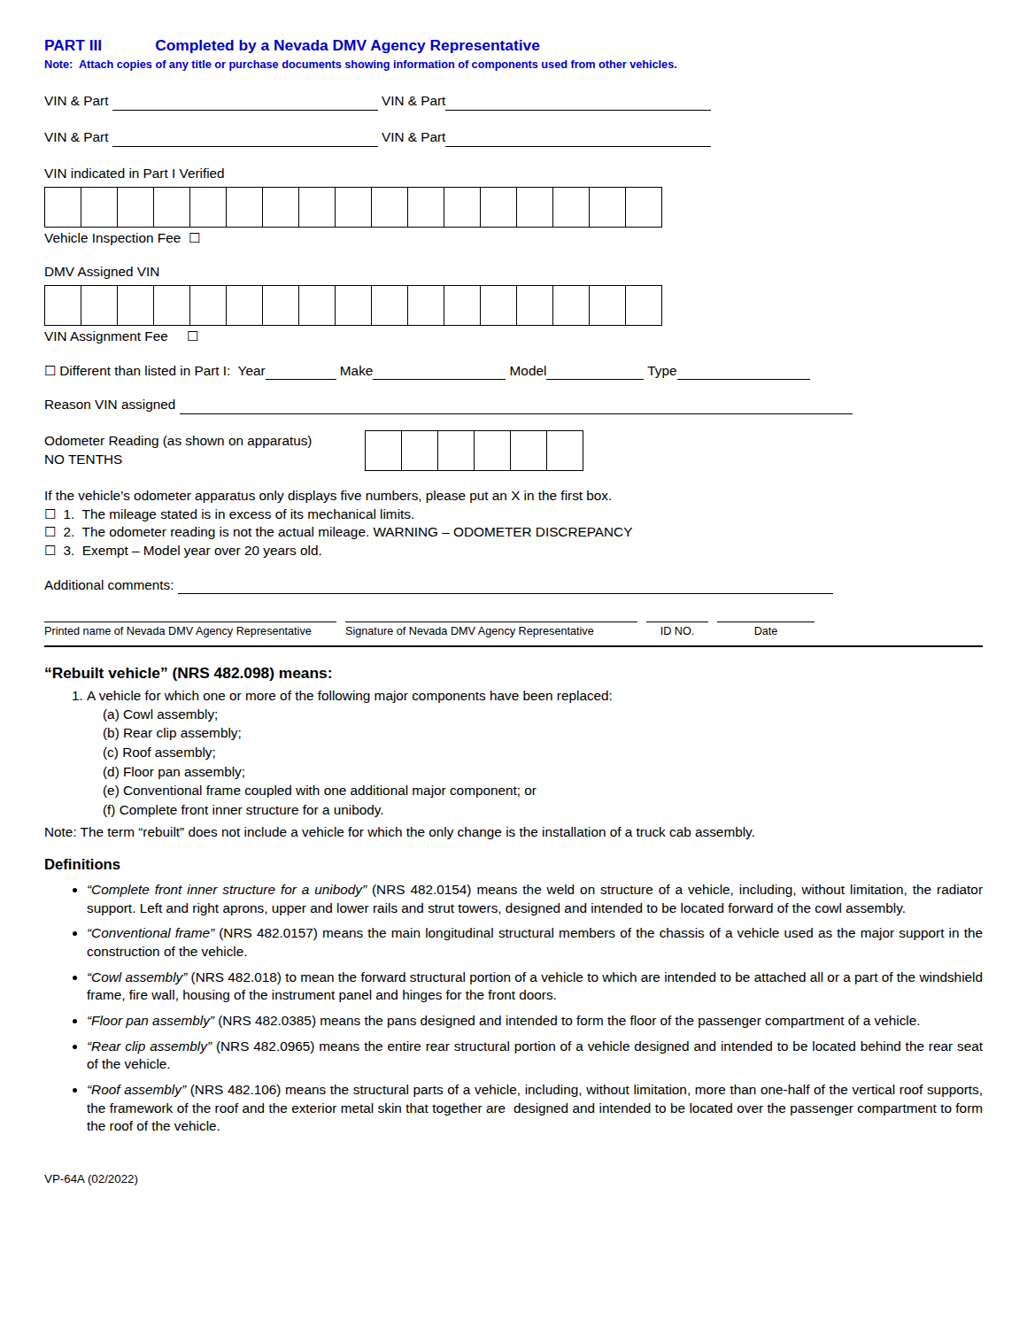PART III Completed by a Nevada DMV Agency Representative
Note: Attach copies of any title or purchase documents showing information of components used from other vehicles.
VIN & Part VIN & Part
VIN & Part VIN & Part
VIN indicated in Part I Verified
Vehicle Inspection Fee ☐
DMV Assigned VIN
VIN Assignment Fee ☐
☐ Different than listed in Part I: Year Make Model Type
Reason VIN assigned
Odometer Reading (as shown on apparatus)
NO TENTHS
If the vehicle’s odometer apparatus only displays five numbers, please put an X in the first box.
☐ 1. The mileage stated is in excess of its mechanical limits.
☐ 2. The odometer reading is not the actual mileage. WARNING – ODOMETER DISCREPANCY
☐ 3. Exempt – Model year over 20 years old.
Additional comments:
Printed name of Nevada DMV Agency Representative
Signature of Nevada DMV Agency Representative
ID NO.
Date
“Rebuilt vehicle” (NRS 482.098) means:
A vehicle for which one or more of the following major components have been replaced:
(a) Cowl assembly;
(b) Rear clip assembly;
(c) Roof assembly;
(d) Floor pan assembly;
(e) Conventional frame coupled with one additional major component; or
(f) Complete front inner structure for a unibody.
Note: The term “rebuilt” does not include a vehicle for which the only change is the installation of a truck cab assembly.
Definitions
“Complete front inner structure for a unibody” (NRS 482.0154) means the weld on structure of a vehicle, including, without limitation, the radiator support. Left and right aprons, upper and lower rails and strut towers, designed and intended to be located forward of the cowl assembly.
“Conventional frame” (NRS 482.0157) means the main longitudinal structural members of the chassis of a vehicle used as the major support in the construction of the vehicle.
“Cowl assembly” (NRS 482.018) to mean the forward structural portion of a vehicle to which are intended to be attached all or a part of the windshield frame, fire wall, housing of the instrument panel and hinges for the front doors.
“Floor pan assembly” (NRS 482.0385) means the pans designed and intended to form the floor of the passenger compartment of a vehicle.
“Rear clip assembly” (NRS 482.0965) means the entire rear structural portion of a vehicle designed and intended to be located behind the rear seat of the vehicle.
“Roof assembly” (NRS 482.106) means the structural parts of a vehicle, including, without limitation, more than one-half of the vertical roof supports, the framework of the roof and the exterior metal skin that together are designed and intended to be located over the passenger compartment to form the roof of the vehicle.
VP-64A (02/2022)